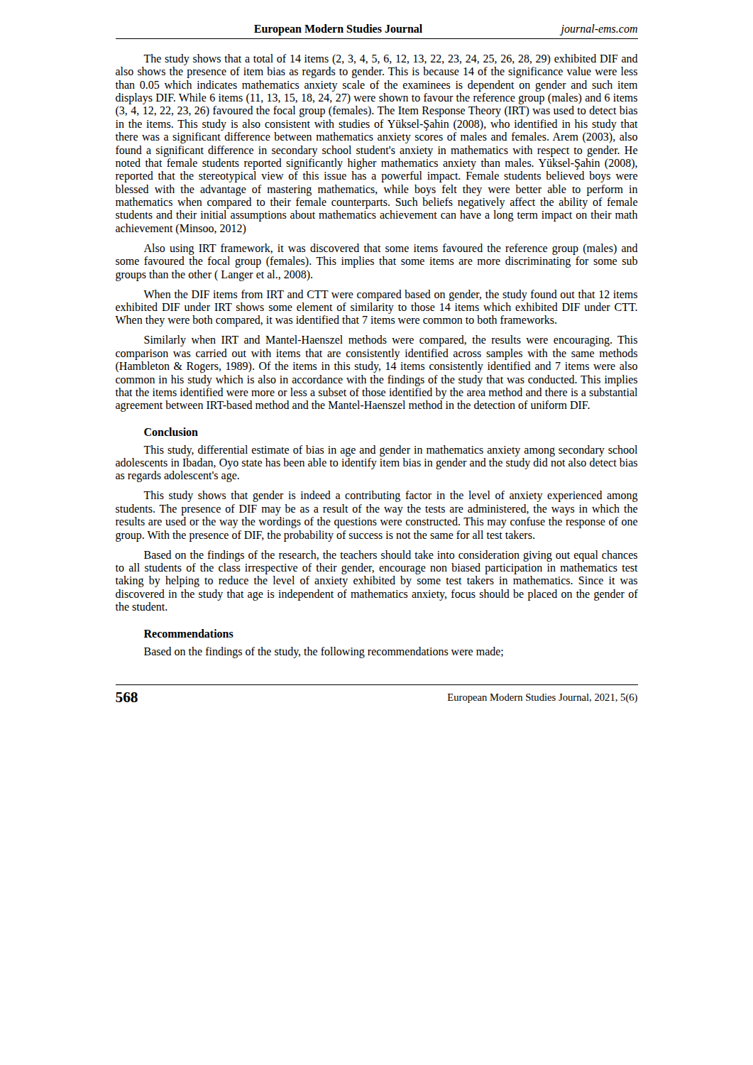European Modern Studies Journal journal-ems.com
The study shows that a total of 14 items (2, 3, 4, 5, 6, 12, 13, 22, 23, 24, 25, 26, 28, 29) exhibited DIF and also shows the presence of item bias as regards to gender. This is because 14 of the significance value were less than 0.05 which indicates mathematics anxiety scale of the examinees is dependent on gender and such item displays DIF. While 6 items (11, 13, 15, 18, 24, 27) were shown to favour the reference group (males) and 6 items (3, 4, 12, 22, 23, 26) favoured the focal group (females). The Item Response Theory (IRT) was used to detect bias in the items. This study is also consistent with studies of Yüksel-Şahin (2008), who identified in his study that there was a significant difference between mathematics anxiety scores of males and females. Arem (2003), also found a significant difference in secondary school student's anxiety in mathematics with respect to gender. He noted that female students reported significantly higher mathematics anxiety than males. Yüksel-Şahin (2008), reported that the stereotypical view of this issue has a powerful impact. Female students believed boys were blessed with the advantage of mastering mathematics, while boys felt they were better able to perform in mathematics when compared to their female counterparts. Such beliefs negatively affect the ability of female students and their initial assumptions about mathematics achievement can have a long term impact on their math achievement (Minsoo, 2012)
Also using IRT framework, it was discovered that some items favoured the reference group (males) and some favoured the focal group (females). This implies that some items are more discriminating for some sub groups than the other ( Langer et al., 2008).
When the DIF items from IRT and CTT were compared based on gender, the study found out that 12 items exhibited DIF under IRT shows some element of similarity to those 14 items which exhibited DIF under CTT. When they were both compared, it was identified that 7 items were common to both frameworks.
Similarly when IRT and Mantel-Haenszel methods were compared, the results were encouraging. This comparison was carried out with items that are consistently identified across samples with the same methods (Hambleton & Rogers, 1989). Of the items in this study, 14 items consistently identified and 7 items were also common in his study which is also in accordance with the findings of the study that was conducted. This implies that the items identified were more or less a subset of those identified by the area method and there is a substantial agreement between IRT-based method and the Mantel-Haenszel method in the detection of uniform DIF.
Conclusion
This study, differential estimate of bias in age and gender in mathematics anxiety among secondary school adolescents in Ibadan, Oyo state has been able to identify item bias in gender and the study did not also detect bias as regards adolescent's age.
This study shows that gender is indeed a contributing factor in the level of anxiety experienced among students. The presence of DIF may be as a result of the way the tests are administered, the ways in which the results are used or the way the wordings of the questions were constructed. This may confuse the response of one group. With the presence of DIF, the probability of success is not the same for all test takers.
Based on the findings of the research, the teachers should take into consideration giving out equal chances to all students of the class irrespective of their gender, encourage non biased participation in mathematics test taking by helping to reduce the level of anxiety exhibited by some test takers in mathematics. Since it was discovered in the study that age is independent of mathematics anxiety, focus should be placed on the gender of the student.
Recommendations
Based on the findings of the study, the following recommendations were made;
568 European Modern Studies Journal, 2021, 5(6)